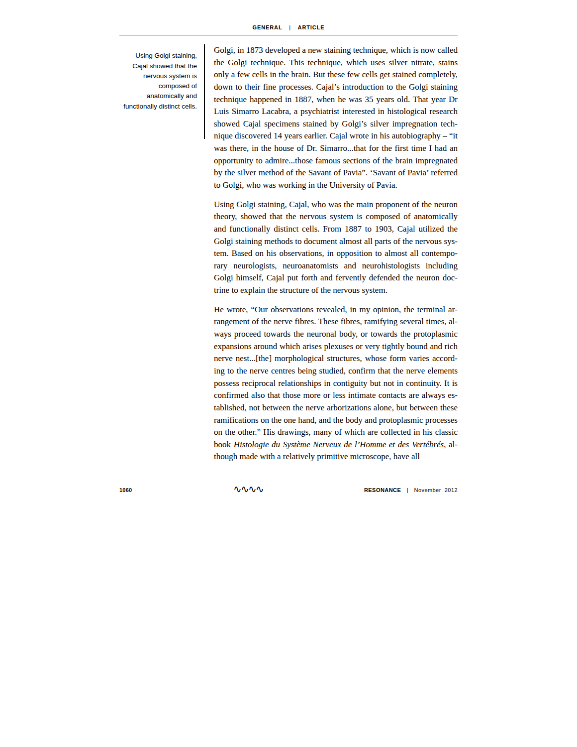GENERAL | ARTICLE
Using Golgi staining, Cajal showed that the nervous system is composed of anatomically and functionally distinct cells.
Golgi, in 1873 developed a new staining technique, which is now called the Golgi technique. This technique, which uses silver nitrate, stains only a few cells in the brain. But these few cells get stained completely, down to their fine processes. Cajal’s introduction to the Golgi staining technique happened in 1887, when he was 35 years old. That year Dr Luis Simarro Lacabra, a psychiatrist interested in histological research showed Cajal specimens stained by Golgi’s silver impregnation technique discovered 14 years earlier. Cajal wrote in his autobiography – “it was there, in the house of Dr. Simarro...that for the first time I had an opportunity to admire...those famous sections of the brain impregnated by the silver method of the Savant of Pavia”. ‘Savant of Pavia’ referred to Golgi, who was working in the University of Pavia.
Using Golgi staining, Cajal, who was the main proponent of the neuron theory, showed that the nervous system is composed of anatomically and functionally distinct cells. From 1887 to 1903, Cajal utilized the Golgi staining methods to document almost all parts of the nervous system. Based on his observations, in opposition to almost all contemporary neurologists, neuroanatomists and neurohistologists including Golgi himself, Cajal put forth and fervently defended the neuron doctrine to explain the structure of the nervous system.
He wrote, “Our observations revealed, in my opinion, the terminal arrangement of the nerve fibres. These fibres, ramifying several times, always proceed towards the neuronal body, or towards the protoplasmic expansions around which arises plexuses or very tightly bound and rich nerve nest...[the] morphological structures, whose form varies according to the nerve centres being studied, confirm that the nerve elements possess reciprocal relationships in contiguity but not in continuity. It is confirmed also that those more or less intimate contacts are always established, not between the nerve arborizations alone, but between these ramifications on the one hand, and the body and protoplasmic processes on the other.” His drawings, many of which are collected in his classic book Histologie du Système Nerveux de l’Homme et des Vertébrés, although made with a relatively primitive microscope, have all
1060
∿∿∿∿
RESONANCE | November 2012